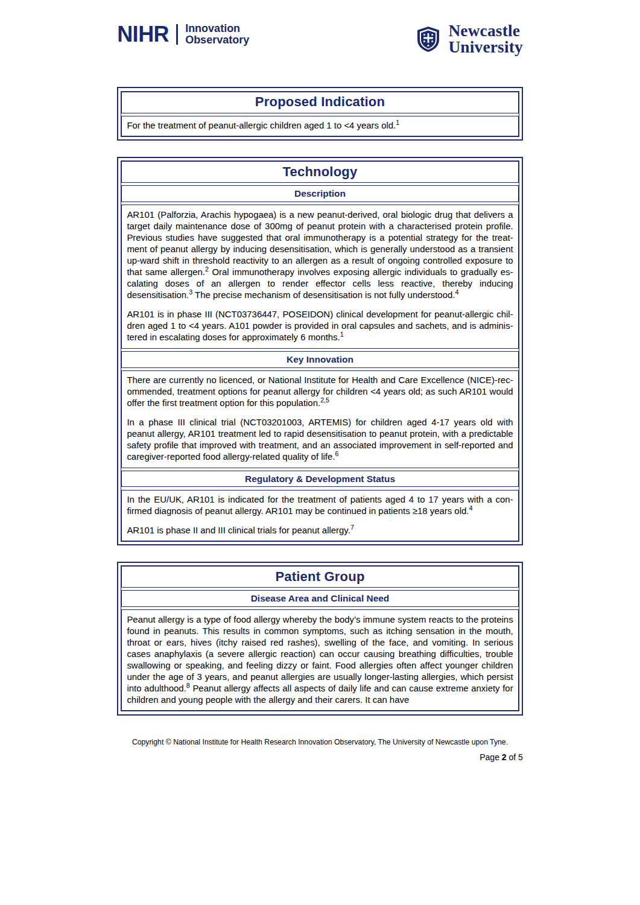NIHR Innovation Observatory
Newcastle University
Proposed Indication
For the treatment of peanut-allergic children aged 1 to <4 years old.1
Technology
Description
AR101 (Palforzia, Arachis hypogaea) is a new peanut-derived, oral biologic drug that delivers a target daily maintenance dose of 300mg of peanut protein with a characterised protein profile. Previous studies have suggested that oral immunotherapy is a potential strategy for the treatment of peanut allergy by inducing desensitisation, which is generally understood as a transient up-ward shift in threshold reactivity to an allergen as a result of ongoing controlled exposure to that same allergen.2 Oral immunotherapy involves exposing allergic individuals to gradually escalating doses of an allergen to render effector cells less reactive, thereby inducing desensitisation.3 The precise mechanism of desensitisation is not fully understood.4
AR101 is in phase III (NCT03736447, POSEIDON) clinical development for peanut-allergic children aged 1 to <4 years. A101 powder is provided in oral capsules and sachets, and is administered in escalating doses for approximately 6 months.1
Key Innovation
There are currently no licenced, or National Institute for Health and Care Excellence (NICE)-recommended, treatment options for peanut allergy for children <4 years old; as such AR101 would offer the first treatment option for this population.2,5
In a phase III clinical trial (NCT03201003, ARTEMIS) for children aged 4-17 years old with peanut allergy, AR101 treatment led to rapid desensitisation to peanut protein, with a predictable safety profile that improved with treatment, and an associated improvement in self-reported and caregiver-reported food allergy-related quality of life.6
Regulatory & Development Status
In the EU/UK, AR101 is indicated for the treatment of patients aged 4 to 17 years with a confirmed diagnosis of peanut allergy. AR101 may be continued in patients ≥18 years old.4
AR101 is phase II and III clinical trials for peanut allergy.7
Patient Group
Disease Area and Clinical Need
Peanut allergy is a type of food allergy whereby the body’s immune system reacts to the proteins found in peanuts. This results in common symptoms, such as itching sensation in the mouth, throat or ears, hives (itchy raised red rashes), swelling of the face, and vomiting. In serious cases anaphylaxis (a severe allergic reaction) can occur causing breathing difficulties, trouble swallowing or speaking, and feeling dizzy or faint. Food allergies often affect younger children under the age of 3 years, and peanut allergies are usually longer-lasting allergies, which persist into adulthood.8 Peanut allergy affects all aspects of daily life and can cause extreme anxiety for children and young people with the allergy and their carers. It can have
Copyright © National Institute for Health Research Innovation Observatory, The University of Newcastle upon Tyne.
Page 2 of 5